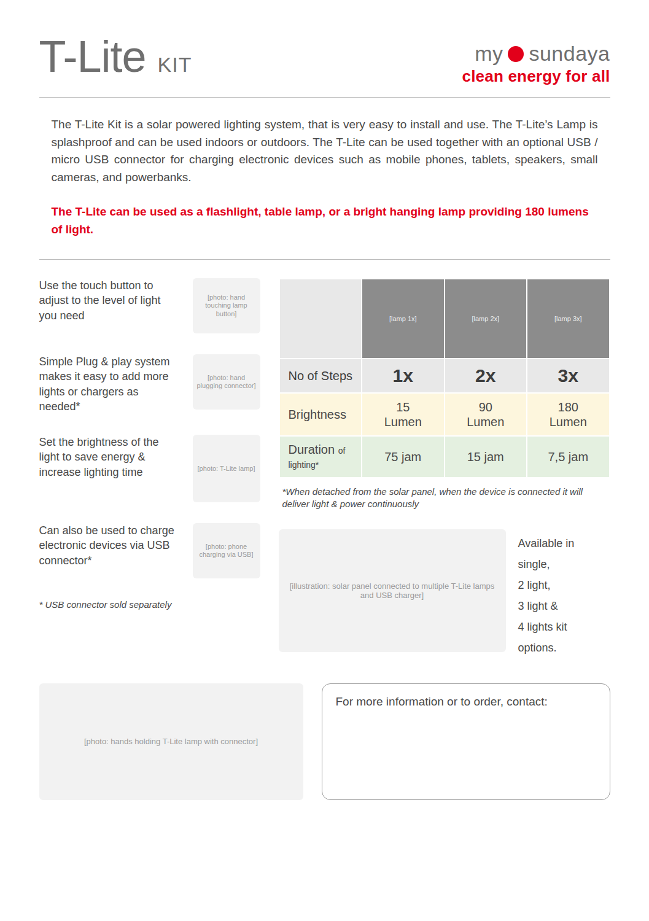T-Lite KIT
my sundaya
clean energy for all
The T-Lite Kit is a solar powered lighting system, that is very easy to install and use. The T-Lite’s Lamp is splashproof and can be used indoors or outdoors. The T-Lite can be used together with an optional USB / micro USB connector for charging electronic devices such as mobile phones, tablets, speakers, small cameras, and powerbanks.
The T-Lite can be used as a flashlight, table lamp, or a bright hanging lamp providing 180 lumens of light.
Use the touch button to adjust to the level of light you need
[photo: hand touching lamp button]
Simple Plug & play system makes it easy to add more lights or chargers as needed*
[photo: hand plugging connector]
Set the brightness of the light to save energy & increase lighting time
[photo: T-Lite lamp]
Can also be used to charge electronic devices via USB connector*
[photo: phone charging via USB]
* USB connector sold separately
| | [lamp 1x] | [lamp 2x] | [lamp 3x] |
| --- | --- | --- | --- |
| No of Steps | 1x | 2x | 3x |
| Brightness | 15 Lumen | 90 Lumen | 180 Lumen |
| Duration of lighting* | 75 jam | 15 jam | 7,5 jam |
*When detached from the solar panel, when the device is connected it will deliver light & power continuously
[illustration: solar panel connected to multiple T-Lite lamps and USB charger]
Available in
single,
2 light,
3 light &
4 lights kit
options.
[photo: hands holding T-Lite lamp with connector]
For more information or to order, contact: